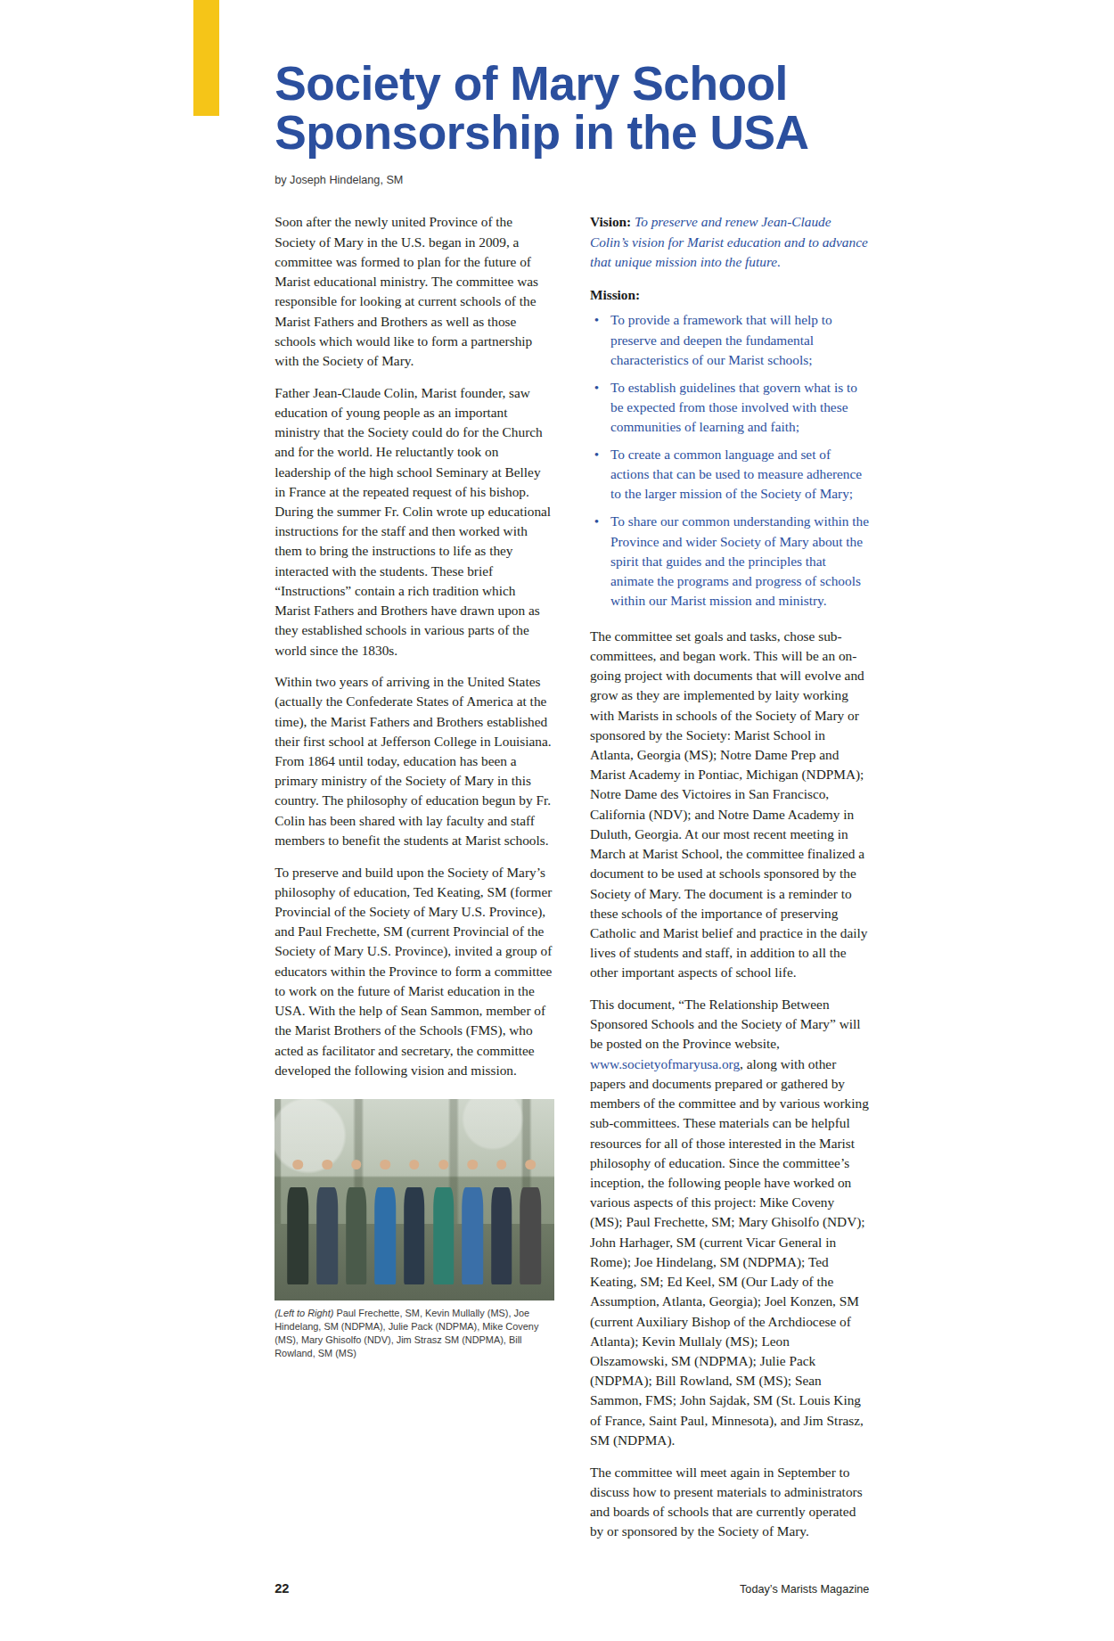Society of Mary School
Sponsorship in the USA
by Joseph Hindelang, SM
Soon after the newly united Province of the Society of Mary in the U.S. began in 2009, a committee was formed to plan for the future of Marist educational ministry. The committee was responsible for looking at current schools of the Marist Fathers and Brothers as well as those schools which would like to form a partnership with the Society of Mary.
Father Jean-Claude Colin, Marist founder, saw education of young people as an important ministry that the Society could do for the Church and for the world. He reluctantly took on leadership of the high school Seminary at Belley in France at the repeated request of his bishop. During the summer Fr. Colin wrote up educational instructions for the staff and then worked with them to bring the instructions to life as they interacted with the students. These brief “Instructions” contain a rich tradition which Marist Fathers and Brothers have drawn upon as they established schools in various parts of the world since the 1830s.
Within two years of arriving in the United States (actually the Confederate States of America at the time), the Marist Fathers and Brothers established their first school at Jefferson College in Louisiana. From 1864 until today, education has been a primary ministry of the Society of Mary in this country. The philosophy of education begun by Fr. Colin has been shared with lay faculty and staff members to benefit the students at Marist schools.
To preserve and build upon the Society of Mary’s philosophy of education, Ted Keating, SM (former Provincial of the Society of Mary U.S. Province), and Paul Frechette, SM (current Provincial of the Society of Mary U.S. Province), invited a group of educators within the Province to form a committee to work on the future of Marist education in the USA. With the help of Sean Sammon, member of the Marist Brothers of the Schools (FMS), who acted as facilitator and secretary, the committee developed the following vision and mission.
(Left to Right) Paul Frechette, SM, Kevin Mullally (MS), Joe Hindelang, SM (NDPMA), Julie Pack (NDPMA), Mike Coveny (MS), Mary Ghisolfo (NDV), Jim Strasz SM (NDPMA), Bill Rowland, SM (MS)
Vision: To preserve and renew Jean-Claude Colin’s vision for Marist education and to advance that unique mission into the future.
Mission:
To provide a framework that will help to preserve and deepen the fundamental characteristics of our Marist schools;
To establish guidelines that govern what is to be expected from those involved with these communities of learning and faith;
To create a common language and set of actions that can be used to measure adherence to the larger mission of the Society of Mary;
To share our common understanding within the Province and wider Society of Mary about the spirit that guides and the principles that animate the programs and progress of schools within our Marist mission and ministry.
The committee set goals and tasks, chose sub-committees, and began work. This will be an on-going project with documents that will evolve and grow as they are implemented by laity working with Marists in schools of the Society of Mary or sponsored by the Society: Marist School in Atlanta, Georgia (MS); Notre Dame Prep and Marist Academy in Pontiac, Michigan (NDPMA); Notre Dame des Victoires in San Francisco, California (NDV); and Notre Dame Academy in Duluth, Georgia. At our most recent meeting in March at Marist School, the committee finalized a document to be used at schools sponsored by the Society of Mary. The document is a reminder to these schools of the importance of preserving Catholic and Marist belief and practice in the daily lives of students and staff, in addition to all the other important aspects of school life.
This document, “The Relationship Between Sponsored Schools and the Society of Mary” will be posted on the Province website, www.societyofmaryusa.org, along with other papers and documents prepared or gathered by members of the committee and by various working sub-committees. These materials can be helpful resources for all of those interested in the Marist philosophy of education. Since the committee’s inception, the following people have worked on various aspects of this project: Mike Coveny (MS); Paul Frechette, SM; Mary Ghisolfo (NDV); John Harhager, SM (current Vicar General in Rome); Joe Hindelang, SM (NDPMA); Ted Keating, SM; Ed Keel, SM (Our Lady of the Assumption, Atlanta, Georgia); Joel Konzen, SM (current Auxiliary Bishop of the Archdiocese of Atlanta); Kevin Mullaly (MS); Leon Olszamowski, SM (NDPMA); Julie Pack (NDPMA); Bill Rowland, SM (MS); Sean Sammon, FMS; John Sajdak, SM (St. Louis King of France, Saint Paul, Minnesota), and Jim Strasz, SM (NDPMA).
The committee will meet again in September to discuss how to present materials to administrators and boards of schools that are currently operated by or sponsored by the Society of Mary.
22
Today’s Marists Magazine